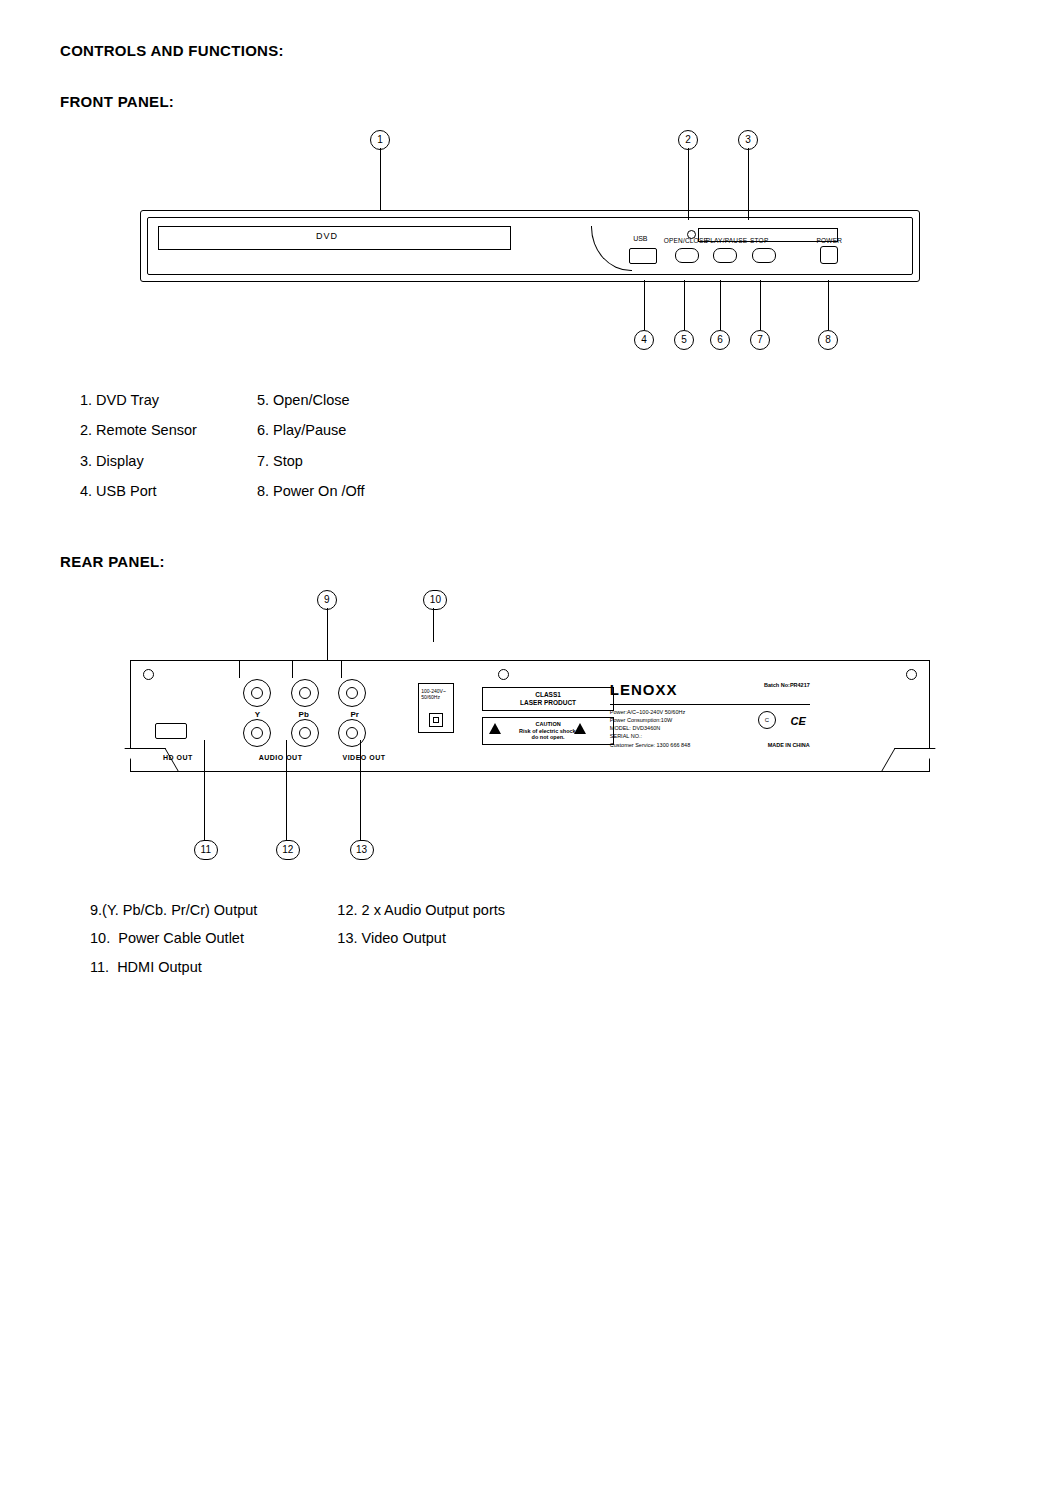CONTROLS AND FUNCTIONS:
FRONT PANEL:
1 2 3
DVD
USB
OPEN/CLOSE
PLAY/PAUSE
STOP
POWER
4 5 6 7 8
1. DVD Tray
2. Remote Sensor
3. Display
4. USB Port
5. Open/Close
6. Play/Pause
7. Stop
8. Power On /Off
REAR PANEL:
9 10
Y
Pb
Pr
HD OUT
AUDIO OUT
VIDEO OUT
100-240V~
50/60Hz
CLASS1
LASER PRODUCT
CAUTION
Risk of electric shock,
do not open.
Batch No:PR4217
LENOXX
Power:A/C~100-240V 50/60Hz
Power Consumption:10W
MODEL: DVD3460N
SERIAL NO.:
Customer Service: 1300 666 848
C
CE
MADE IN CHINA
11 12 13
9.(Y. Pb/Cb. Pr/Cr) Output
10. Power Cable Outlet
11. HDMI Output
12. 2 x Audio Output ports
13. Video Output